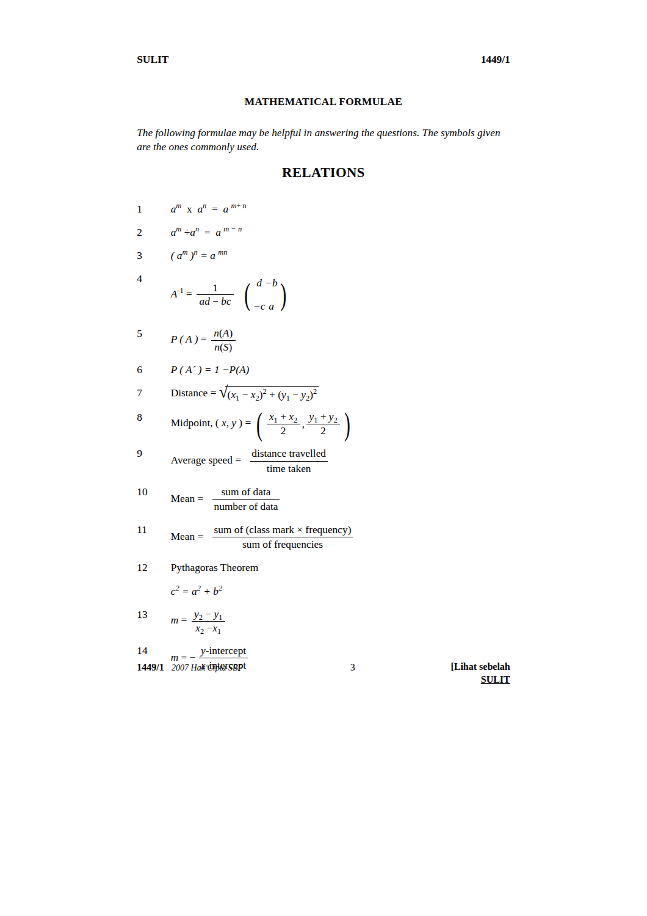SULIT 1449/1
MATHEMATICAL FORMULAE
The following formulae may be helpful in answering the questions. The symbols given are the ones commonly used.
RELATIONS
| 1 | a m x a n = a m + n |
| 2 | a m ÷ a n = a m − n |
| 3 | ( a m ) n = a mn |
| 4 | A -1 = 1 ad − bc ( / d / −b / / −c / a / ) |
| 5 | P ( A ) = n ( A ) n ( S ) |
| 6 | P ( A´ ) = 1 −P(A) |
| 7 | Distance = ( x 1 − x 2 ) 2 + ( y 1 − y 2 ) 2 |
| 8 | Midpoint, ( x, y ) = ( x 1 + x 2 2 , y 1 + y 2 2 ) |
| 9 | Average speed = distance travelled time taken |
| 10 | Mean = sum of data number of data |
| 11 | Mean = sum of (class mark × frequency) sum of frequencies |
| 12 | Pythagoras Theorem c 2 = a 2 + b 2 |
| 13 | m = y 2 − y 1 x 2 − x 1 |
| 14 | m = − y -intercept x -intercept |
1449/1 2007 Hak Cipta SBP
3
[Lihat sebelah SULIT